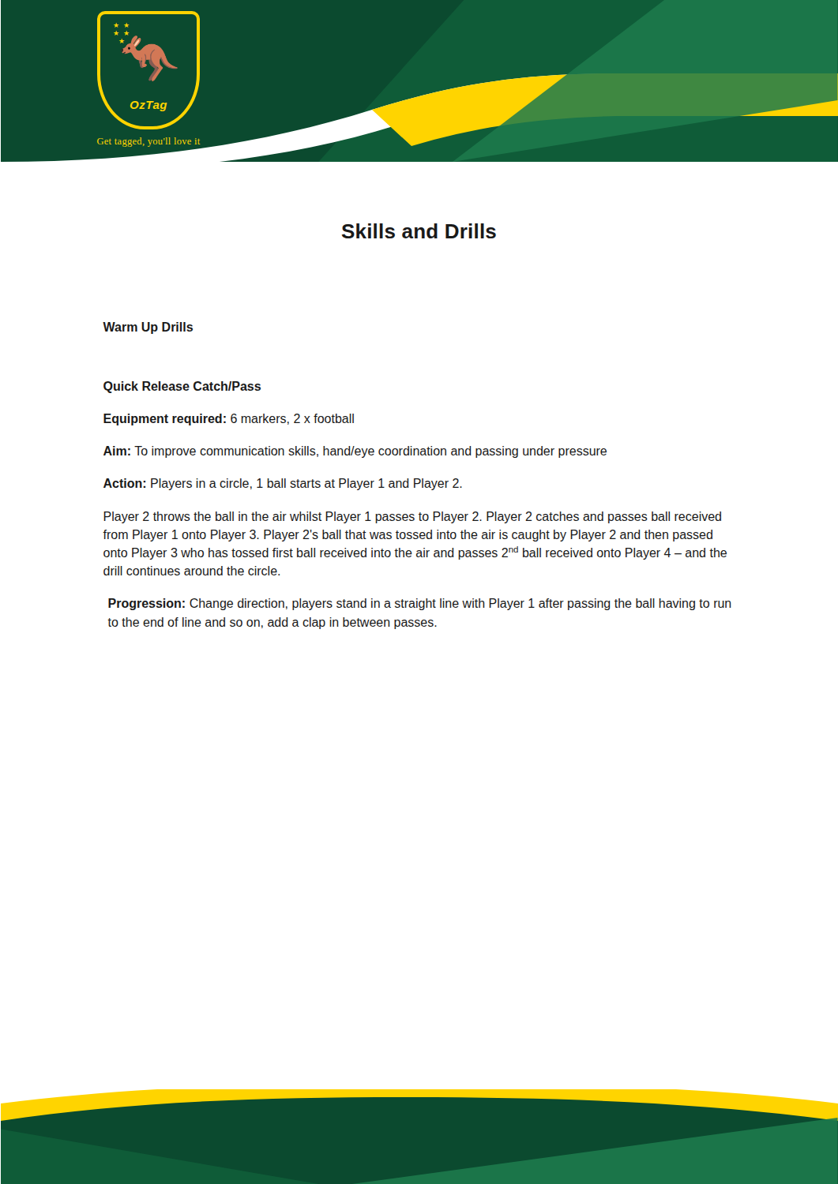★ ★
★ ★
★
🦘
OzTag
Get tagged, you'll love it
Skills and Drills
Warm Up Drills
Quick Release Catch/Pass
Equipment required: 6 markers, 2 x football
Aim: To improve communication skills, hand/eye coordination and passing under pressure
Action: Players in a circle, 1 ball starts at Player 1 and Player 2.
Player 2 throws the ball in the air whilst Player 1 passes to Player 2. Player 2 catches and passes ball received from Player 1 onto Player 3. Player 2's ball that was tossed into the air is caught by Player 2 and then passed onto Player 3 who has tossed first ball received into the air and passes 2nd ball received onto Player 4 – and the drill continues around the circle.
Progression: Change direction, players stand in a straight line with Player 1 after passing the ball having to run to the end of line and so on, add a clap in between passes.